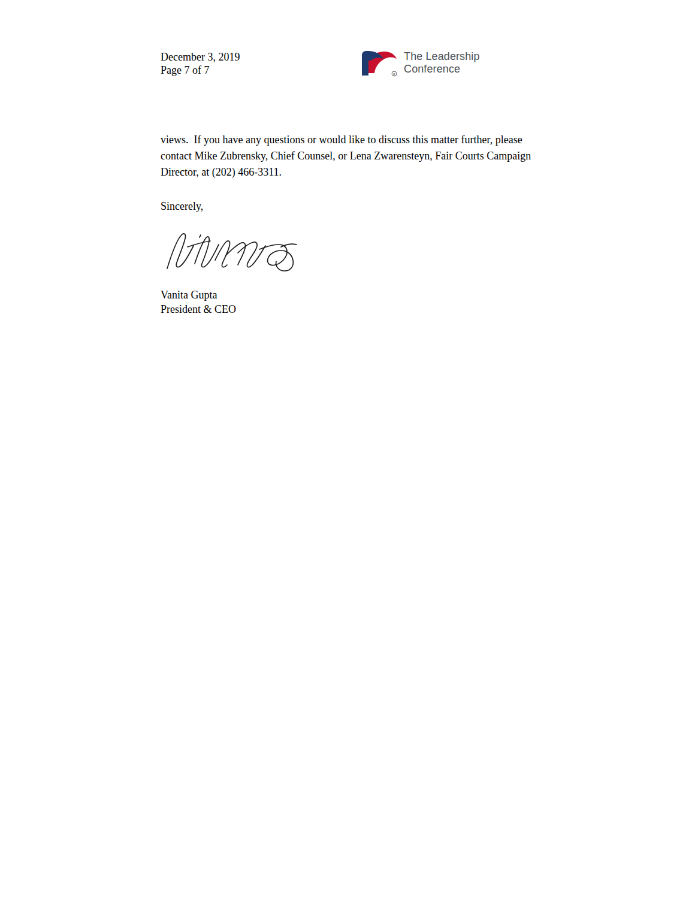December 3, 2019
Page 7 of 7
R
The Leadership
Conference
views. If you have any questions or would like to discuss this matter further, please contact Mike Zubrensky, Chief Counsel, or Lena Zwarensteyn, Fair Courts Campaign Director, at (202) 466-3311.
Sincerely,
Vanita Gupta
President & CEO